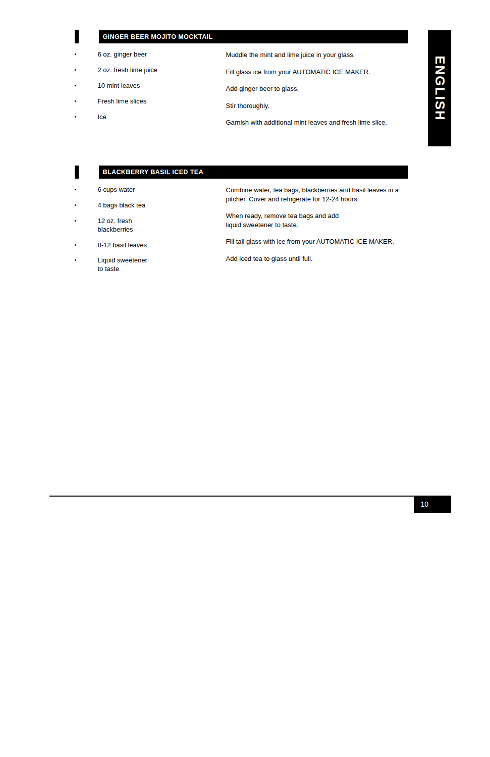ENGLISH
GINGER BEER MOJITO MOCKTAIL
6 oz. ginger beer
2 oz. fresh lime juice
10 mint leaves
Fresh lime slices
Ice
Muddle the mint and lime juice in your glass.
Fill glass ice from your AUTOMATIC ICE MAKER.
Add ginger beer to glass.
Stir thoroughly.
Garnish with additional mint leaves and fresh lime slice.
BLACKBERRY BASIL ICED TEA
6 cups water
4 bags black tea
12 oz. fresh
blackberries
8-12 basil leaves
Liquid sweetener
to taste
Combine water, tea bags, blackberries and basil leaves in a pitcher. Cover and refrigerate for 12-24 hours.
When ready, remove tea bags and add
liquid sweetener to taste.
Fill tall glass with ice from your AUTOMATIC ICE MAKER.
Add iced tea to glass until full.
10